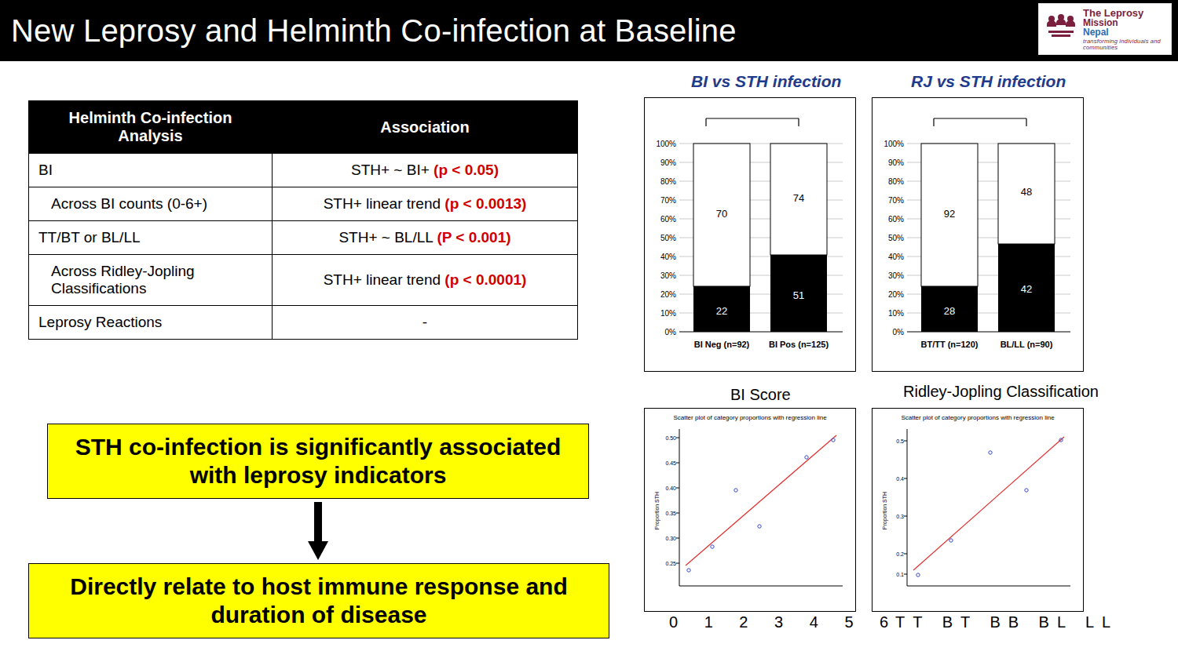New Leprosy and Helminth Co-infection at Baseline
The Leprosy Mission Nepal transforming individuals and communities
| Helminth Co-infection Analysis | Association |
| --- | --- |
| BI | STH+ ~ BI+ (p < 0.05) |
| Across BI counts (0-6+) | STH+ linear trend (p < 0.0013) |
| TT/BT or BL/LL | STH+ ~ BL/LL (P < 0.001) |
| Across Ridley-Jopling Classifications | STH+ linear trend (p < 0.0001) |
| Leprosy Reactions | - |
STH co-infection is significantly associated with leprosy indicators
Directly relate to host immune response and duration of disease
BI vs STH infection
RJ vs STH infection
p<0.05 (0.0132)
p<0.001 (0.0006)
100% 90% 80% 70% 60% 50% 40% 30% 20% 10% 0% 70 22 74 51 BI Neg (n=92) BI Pos (n=125)
100% 90% 80% 70% 60% 50% 40% 30% 20% 10% 0% 92 28 48 42 BT/TT (n=120) BL/LL (n=90)
BI Score
Ridley-Jopling Classification
Scatter plot of category proportions with regression line 0.50 0.45 0.40 0.35 0.30 0.25 Proportion STH
Scatter plot of category proportions with regression line 0.5 0.4 0.3 0.2 0.1 Proportion STH
0 1 2 3 4 5 6
TT BT BB BL LL